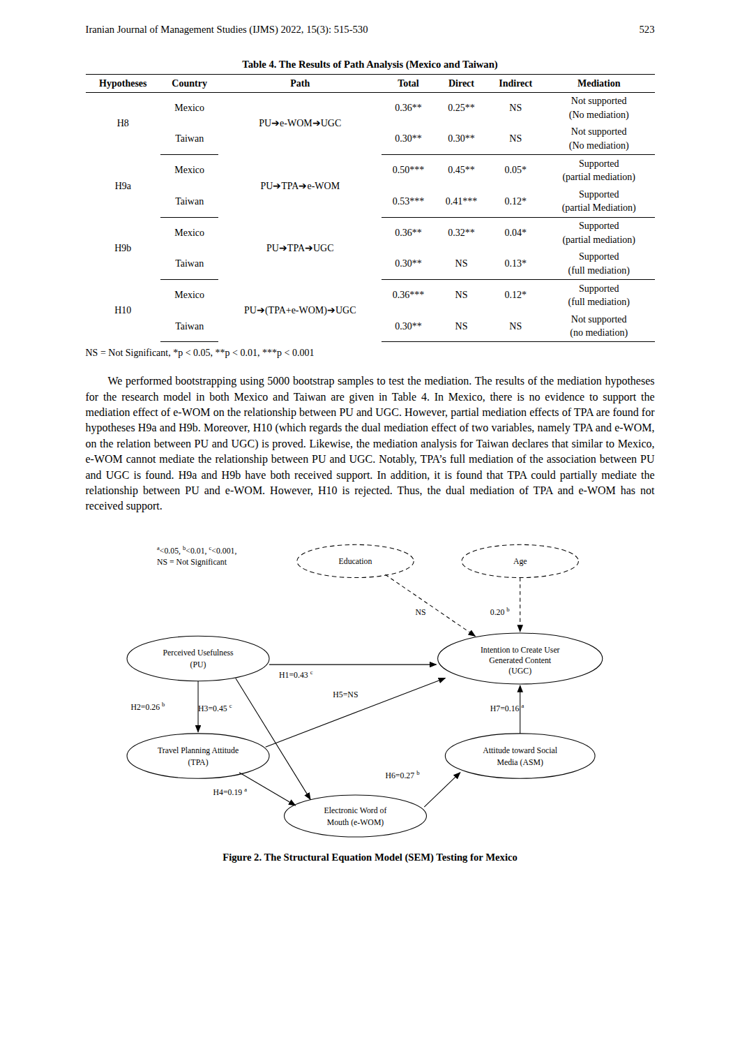Iranian Journal of Management Studies (IJMS) 2022, 15(3): 515-530 523
Table 4. The Results of Path Analysis (Mexico and Taiwan)
| Hypotheses | Country | Path | Total | Direct | Indirect | Mediation |
| --- | --- | --- | --- | --- | --- | --- |
| H8 | Mexico | PU➔e-WOM➔UGC | 0.36** | 0.25** | NS | Not supported (No mediation) |
| Taiwan | 0.30** | 0.30** | NS | Not supported (No mediation) |
| H9a | Mexico | PU➔TPA➔e-WOM | 0.50*** | 0.45** | 0.05* | Supported (partial mediation) |
| Taiwan | 0.53*** | 0.41*** | 0.12* | Supported (partial Mediation) |
| H9b | Mexico | PU➔TPA➔UGC | 0.36** | 0.32** | 0.04* | Supported (partial mediation) |
| Taiwan | 0.30** | NS | 0.13* | Supported (full mediation) |
| H10 | Mexico | PU➔(TPA+e-WOM)➔UGC | 0.36*** | NS | 0.12* | Supported (full mediation) |
| Taiwan | 0.30** | NS | NS | Not supported (no mediation) |
NS = Not Significant, *p < 0.05, **p < 0.01, ***p < 0.001
We performed bootstrapping using 5000 bootstrap samples to test the mediation. The results of the mediation hypotheses for the research model in both Mexico and Taiwan are given in Table 4. In Mexico, there is no evidence to support the mediation effect of e-WOM on the relationship between PU and UGC. However, partial mediation effects of TPA are found for hypotheses H9a and H9b. Moreover, H10 (which regards the dual mediation effect of two variables, namely TPA and e-WOM, on the relation between PU and UGC) is proved. Likewise, the mediation analysis for Taiwan declares that similar to Mexico, e-WOM cannot mediate the relationship between PU and UGC. Notably, TPA’s full mediation of the association between PU and UGC is found. H9a and H9b have both received support. In addition, it is found that TPA could partially mediate the relationship between PU and e-WOM. However, H10 is rejected. Thus, the dual mediation of TPA and e-WOM has not received support.
a<0.05, b<0.01, c<0.001, NS = Not Significant Education Age Intention to Create User Generated Content (UGC) Perceived Usefulness (PU) Travel Planning Attitude (TPA) Attitude toward Social Media (ASM) Electronic Word of Mouth (e-WOM) NS 0.20 b H1=0.43 c H2=0.26 b H3=0.45 c H4=0.19 a H5=NS H6=0.27 b H7=0.16 a
Figure 2. The Structural Equation Model (SEM) Testing for Mexico